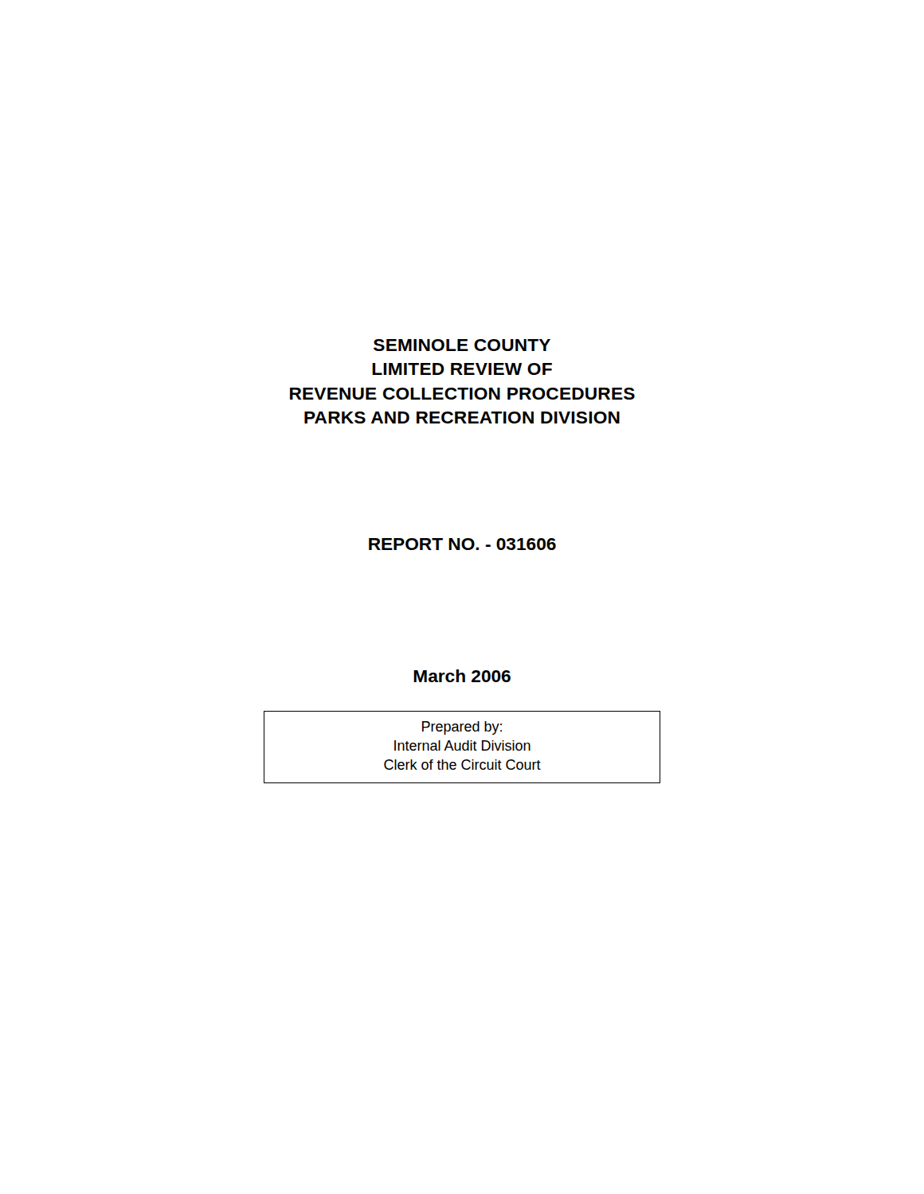SEMINOLE COUNTY
LIMITED REVIEW OF
REVENUE COLLECTION PROCEDURES
PARKS AND RECREATION DIVISION
REPORT NO. - 031606
March 2006
Prepared by:
Internal Audit Division
Clerk of the Circuit Court